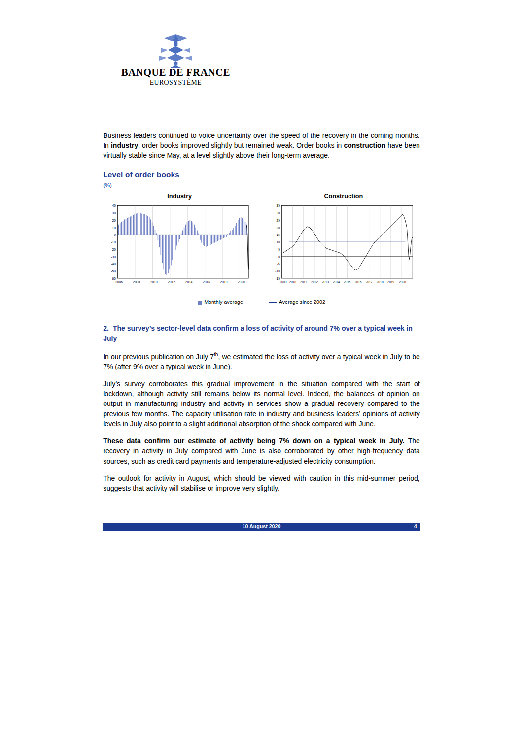BANQUE DE FRANCE EUROSYSTÈME
Business leaders continued to voice uncertainty over the speed of the recovery in the coming months. In industry, order books improved slightly but remained weak. Order books in construction have been virtually stable since May, at a level slightly above their long-term average.
Level of order books
(%)
Industry
40 30 20 10 0 -10 -20 -30 -40 -50 -60 2006 2008 2010 2012 2014 2016 2018 2020
Construction
35 30 25 20 15 10 5 0 -5 -10 -15 2009 2010 2011 2012 2013 2014 2015 2016 2017 2018 2019 2020
Monthly average Average since 2002
2. The survey’s sector-level data confirm a loss of activity of around 7% over a typical week in July
In our previous publication on July 7th, we estimated the loss of activity over a typical week in July to be 7% (after 9% over a typical week in June).
July’s survey corroborates this gradual improvement in the situation compared with the start of lockdown, although activity still remains below its normal level. Indeed, the balances of opinion on output in manufacturing industry and activity in services show a gradual recovery compared to the previous few months. The capacity utilisation rate in industry and business leaders’ opinions of activity levels in July also point to a slight additional absorption of the shock compared with June.
These data confirm our estimate of activity being 7% down on a typical week in July. The recovery in activity in July compared with June is also corroborated by other high-frequency data sources, such as credit card payments and temperature-adjusted electricity consumption.
The outlook for activity in August, which should be viewed with caution in this mid-summer period, suggests that activity will stabilise or improve very slightly.
10 August 2020
4